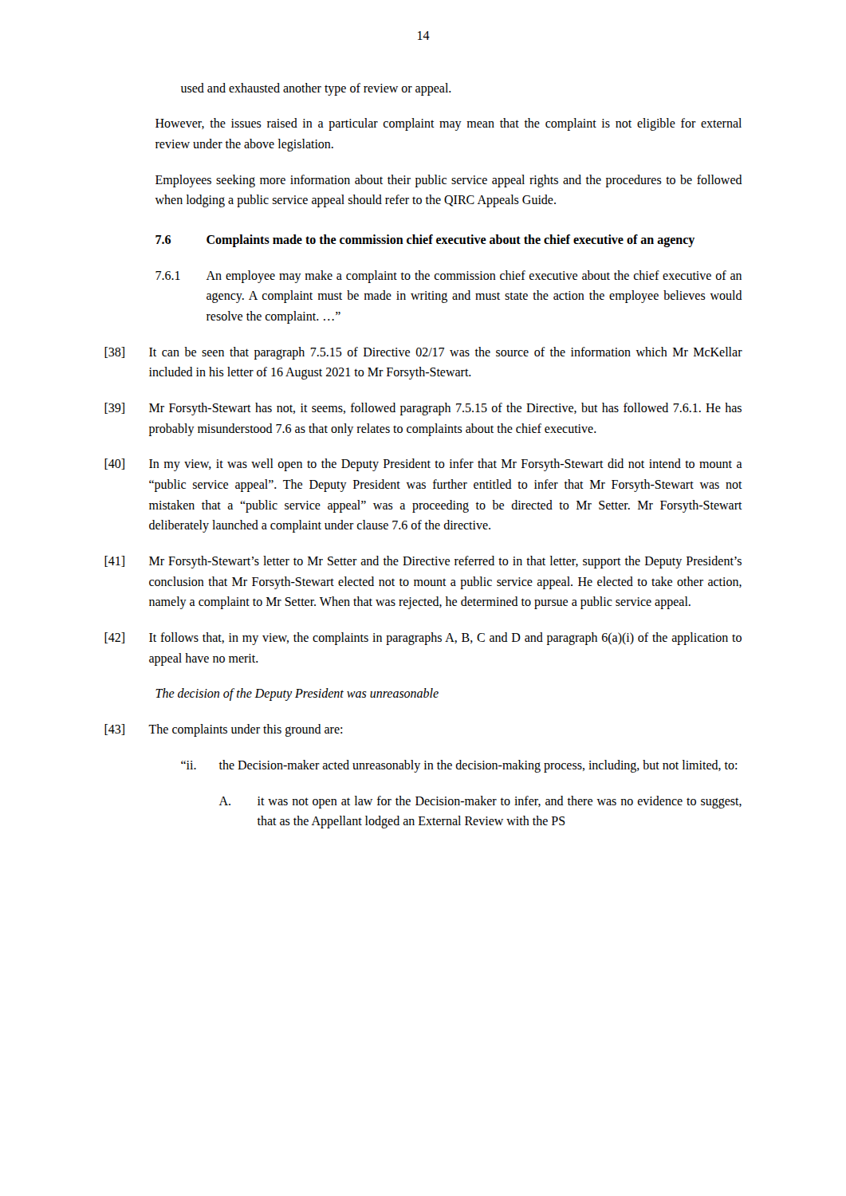14
used and exhausted another type of review or appeal.
However, the issues raised in a particular complaint may mean that the complaint is not eligible for external review under the above legislation.
Employees seeking more information about their public service appeal rights and the procedures to be followed when lodging a public service appeal should refer to the QIRC Appeals Guide.
7.6
Complaints made to the commission chief executive about the chief executive of an agency
7.6.1
An employee may make a complaint to the commission chief executive about the chief executive of an agency. A complaint must be made in writing and must state the action the employee believes would resolve the complaint. …”
[38]
It can be seen that paragraph 7.5.15 of Directive 02/17 was the source of the information which Mr McKellar included in his letter of 16 August 2021 to Mr Forsyth-Stewart.
[39]
Mr Forsyth-Stewart has not, it seems, followed paragraph 7.5.15 of the Directive, but has followed 7.6.1. He has probably misunderstood 7.6 as that only relates to complaints about the chief executive.
[40]
In my view, it was well open to the Deputy President to infer that Mr Forsyth-Stewart did not intend to mount a “public service appeal”. The Deputy President was further entitled to infer that Mr Forsyth-Stewart was not mistaken that a “public service appeal” was a proceeding to be directed to Mr Setter. Mr Forsyth-Stewart deliberately launched a complaint under clause 7.6 of the directive.
[41]
Mr Forsyth-Stewart’s letter to Mr Setter and the Directive referred to in that letter, support the Deputy President’s conclusion that Mr Forsyth-Stewart elected not to mount a public service appeal. He elected to take other action, namely a complaint to Mr Setter. When that was rejected, he determined to pursue a public service appeal.
[42]
It follows that, in my view, the complaints in paragraphs A, B, C and D and paragraph 6(a)(i) of the application to appeal have no merit.
The decision of the Deputy President was unreasonable
[43]
The complaints under this ground are:
“ii.
the Decision-maker acted unreasonably in the decision-making process, including, but not limited, to:
A.
it was not open at law for the Decision-maker to infer, and there was no evidence to suggest, that as the Appellant lodged an External Review with the PS